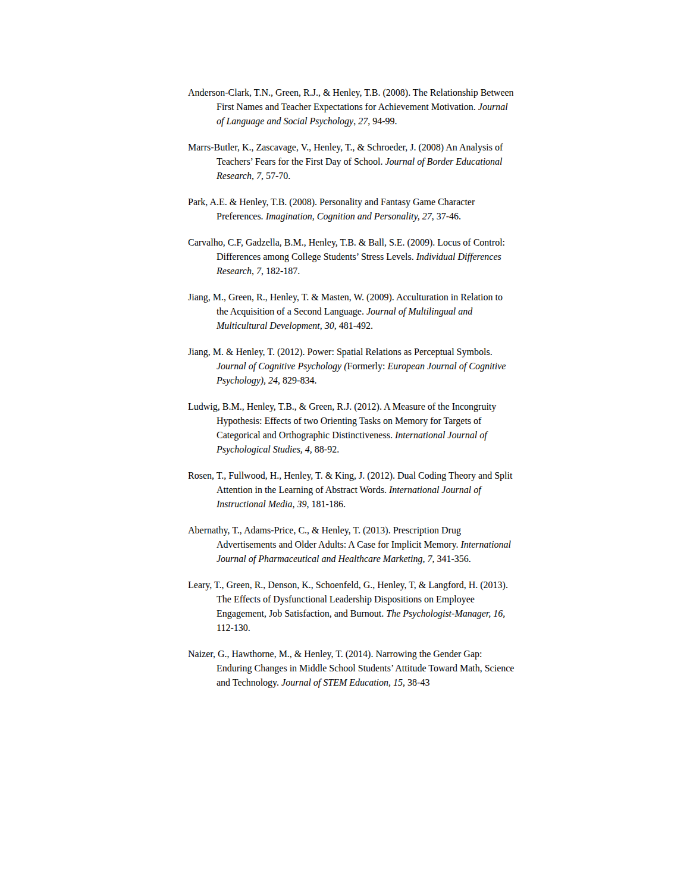Anderson-Clark, T.N., Green, R.J., & Henley, T.B. (2008). The Relationship Between First Names and Teacher Expectations for Achievement Motivation. Journal of Language and Social Psychology, 27, 94-99.
Marrs-Butler, K., Zascavage, V., Henley, T., & Schroeder, J. (2008) An Analysis of Teachers’ Fears for the First Day of School. Journal of Border Educational Research, 7, 57-70.
Park, A.E. & Henley, T.B. (2008). Personality and Fantasy Game Character Preferences. Imagination, Cognition and Personality, 27, 37-46.
Carvalho, C.F, Gadzella, B.M., Henley, T.B. & Ball, S.E. (2009). Locus of Control: Differences among College Students’ Stress Levels. Individual Differences Research, 7, 182-187.
Jiang, M., Green, R., Henley, T. & Masten, W. (2009). Acculturation in Relation to the Acquisition of a Second Language. Journal of Multilingual and Multicultural Development, 30, 481-492.
Jiang, M. & Henley, T. (2012). Power: Spatial Relations as Perceptual Symbols. Journal of Cognitive Psychology (Formerly: European Journal of Cognitive Psychology), 24, 829-834.
Ludwig, B.M., Henley, T.B., & Green, R.J. (2012). A Measure of the Incongruity Hypothesis: Effects of two Orienting Tasks on Memory for Targets of Categorical and Orthographic Distinctiveness. International Journal of Psychological Studies, 4, 88-92.
Rosen, T., Fullwood, H., Henley, T. & King, J. (2012). Dual Coding Theory and Split Attention in the Learning of Abstract Words. International Journal of Instructional Media, 39, 181-186.
Abernathy, T., Adams-Price, C., & Henley, T. (2013). Prescription Drug Advertisements and Older Adults: A Case for Implicit Memory. International Journal of Pharmaceutical and Healthcare Marketing, 7, 341-356.
Leary, T., Green, R., Denson, K., Schoenfeld, G., Henley, T, & Langford, H. (2013). The Effects of Dysfunctional Leadership Dispositions on Employee Engagement, Job Satisfaction, and Burnout. The Psychologist-Manager, 16, 112-130.
Naizer, G., Hawthorne, M., & Henley, T. (2014). Narrowing the Gender Gap: Enduring Changes in Middle School Students’ Attitude Toward Math, Science and Technology. Journal of STEM Education, 15, 38-43